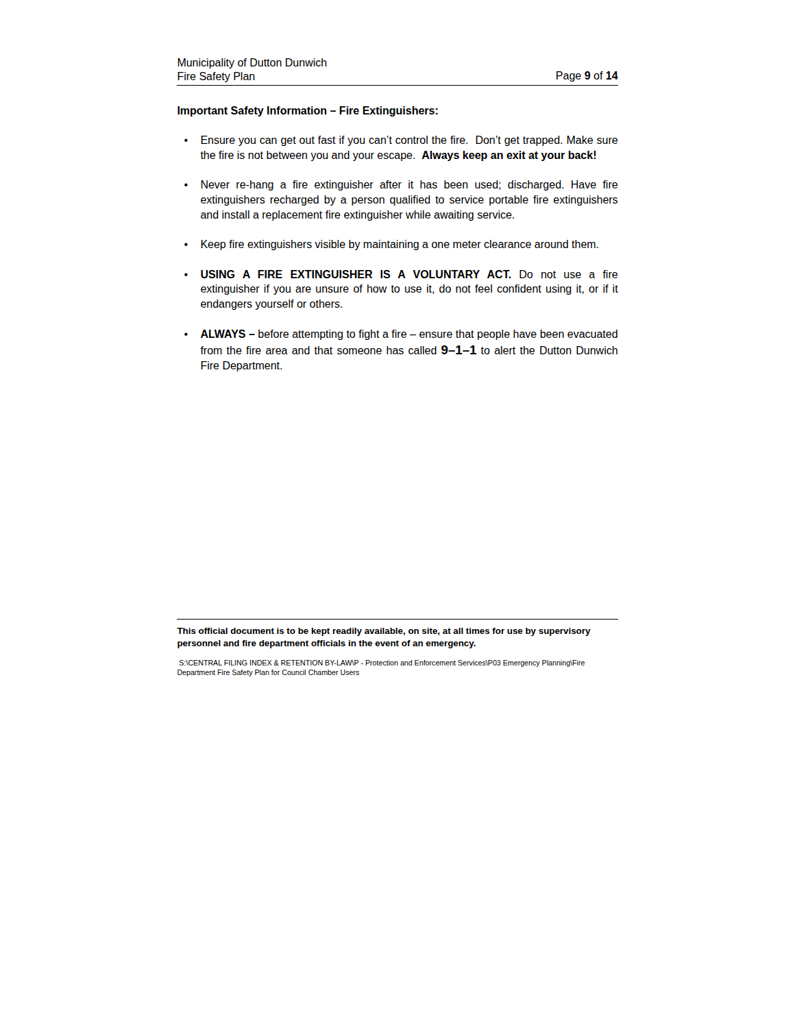Municipality of Dutton Dunwich
Fire Safety Plan
Page 9 of 14
Important Safety Information – Fire Extinguishers:
Ensure you can get out fast if you can’t control the fire. Don’t get trapped. Make sure the fire is not between you and your escape. Always keep an exit at your back!
Never re-hang a fire extinguisher after it has been used; discharged. Have fire extinguishers recharged by a person qualified to service portable fire extinguishers and install a replacement fire extinguisher while awaiting service.
Keep fire extinguishers visible by maintaining a one meter clearance around them.
USING A FIRE EXTINGUISHER IS A VOLUNTARY ACT. Do not use a fire extinguisher if you are unsure of how to use it, do not feel confident using it, or if it endangers yourself or others.
ALWAYS – before attempting to fight a fire – ensure that people have been evacuated from the fire area and that someone has called 9–1–1 to alert the Dutton Dunwich Fire Department.
This official document is to be kept readily available, on site, at all times for use by supervisory personnel and fire department officials in the event of an emergency.
S:\CENTRAL FILING INDEX & RETENTION BY-LAW\P - Protection and Enforcement Services\P03 Emergency Planning\Fire Department Fire Safety Plan for Council Chamber Users